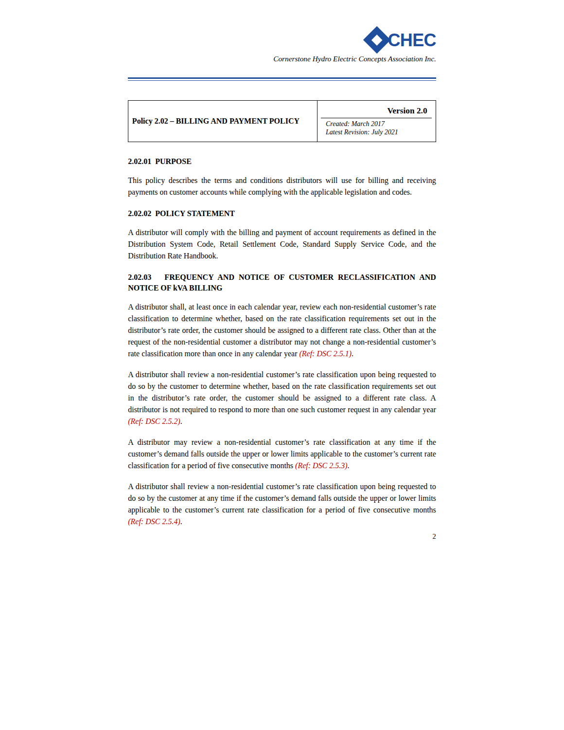CHEC
Cornerstone Hydro Electric Concepts Association Inc.
| Policy 2.02 – BILLING AND PAYMENT POLICY | Version 2.0 Created: March 2017 Latest Revision: July 2021 |
2.02.01 PURPOSE
This policy describes the terms and conditions distributors will use for billing and receiving payments on customer accounts while complying with the applicable legislation and codes.
2.02.02 POLICY STATEMENT
A distributor will comply with the billing and payment of account requirements as defined in the Distribution System Code, Retail Settlement Code, Standard Supply Service Code, and the Distribution Rate Handbook.
2.02.03 FREQUENCY AND NOTICE OF CUSTOMER RECLASSIFICATION AND NOTICE OF kVA BILLING
A distributor shall, at least once in each calendar year, review each non-residential customer’s rate classification to determine whether, based on the rate classification requirements set out in the distributor’s rate order, the customer should be assigned to a different rate class. Other than at the request of the non-residential customer a distributor may not change a non-residential customer’s rate classification more than once in any calendar year (Ref: DSC 2.5.1).
A distributor shall review a non-residential customer’s rate classification upon being requested to do so by the customer to determine whether, based on the rate classification requirements set out in the distributor’s rate order, the customer should be assigned to a different rate class. A distributor is not required to respond to more than one such customer request in any calendar year (Ref: DSC 2.5.2).
A distributor may review a non-residential customer’s rate classification at any time if the customer’s demand falls outside the upper or lower limits applicable to the customer’s current rate classification for a period of five consecutive months (Ref: DSC 2.5.3).
A distributor shall review a non-residential customer’s rate classification upon being requested to do so by the customer at any time if the customer’s demand falls outside the upper or lower limits applicable to the customer’s current rate classification for a period of five consecutive months (Ref: DSC 2.5.4).
2